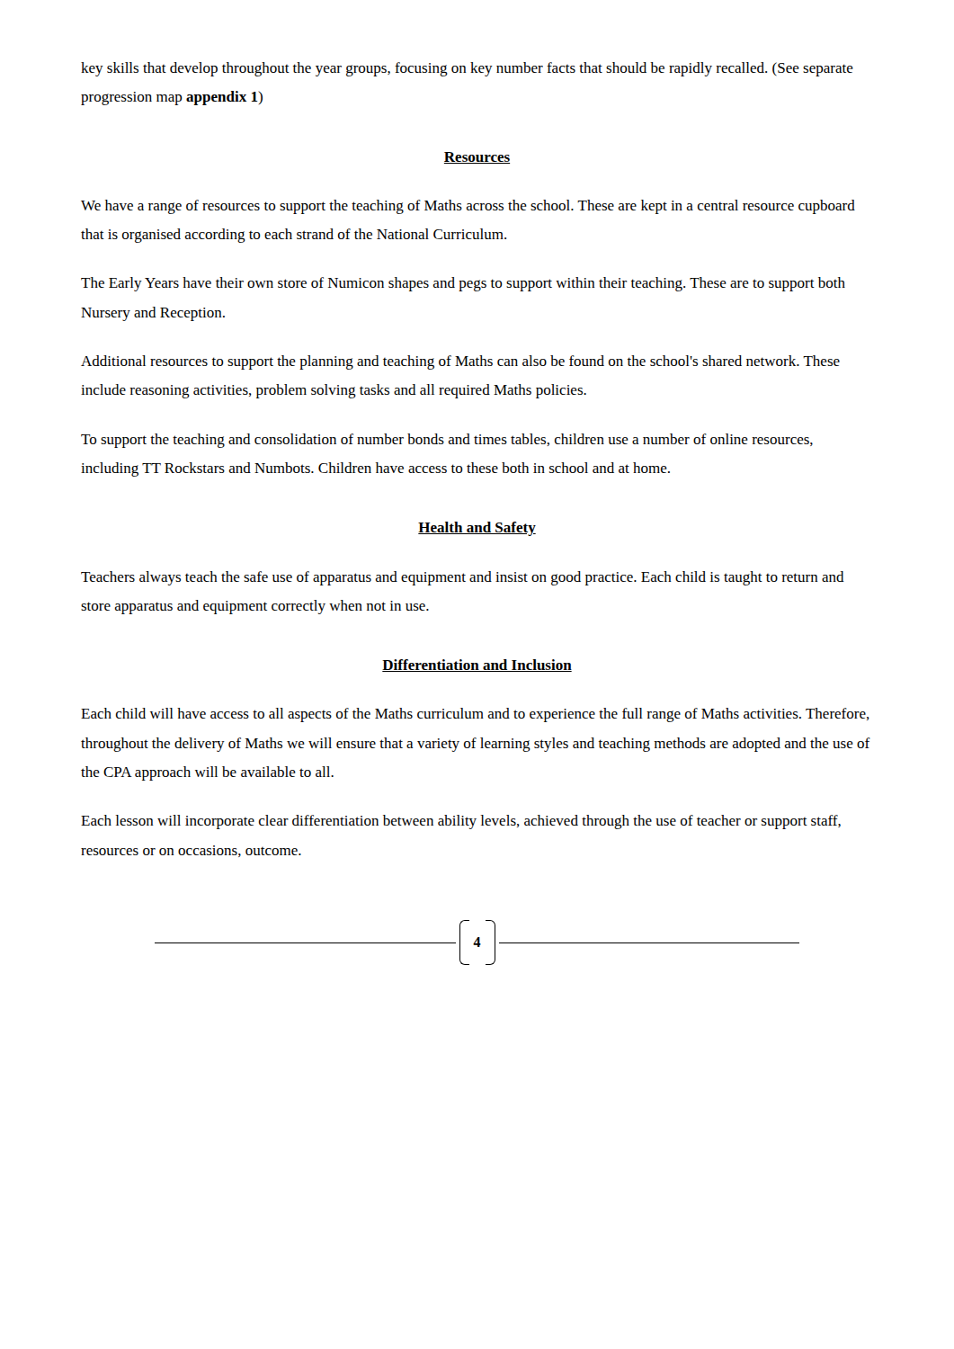key skills that develop throughout the year groups, focusing on key number facts that should be rapidly recalled. (See separate progression map appendix 1)
Resources
We have a range of resources to support the teaching of Maths across the school. These are kept in a central resource cupboard that is organised according to each strand of the National Curriculum.
The Early Years have their own store of Numicon shapes and pegs to support within their teaching. These are to support both Nursery and Reception.
Additional resources to support the planning and teaching of Maths can also be found on the school's shared network. These include reasoning activities, problem solving tasks and all required Maths policies.
To support the teaching and consolidation of number bonds and times tables, children use a number of online resources, including TT Rockstars and Numbots. Children have access to these both in school and at home.
Health and Safety
Teachers always teach the safe use of apparatus and equipment and insist on good practice. Each child is taught to return and store apparatus and equipment correctly when not in use.
Differentiation and Inclusion
Each child will have access to all aspects of the Maths curriculum and to experience the full range of Maths activities. Therefore, throughout the delivery of Maths we will ensure that a variety of learning styles and teaching methods are adopted and the use of the CPA approach will be available to all.
Each lesson will incorporate clear differentiation between ability levels, achieved through the use of teacher or support staff, resources or on occasions, outcome.
4